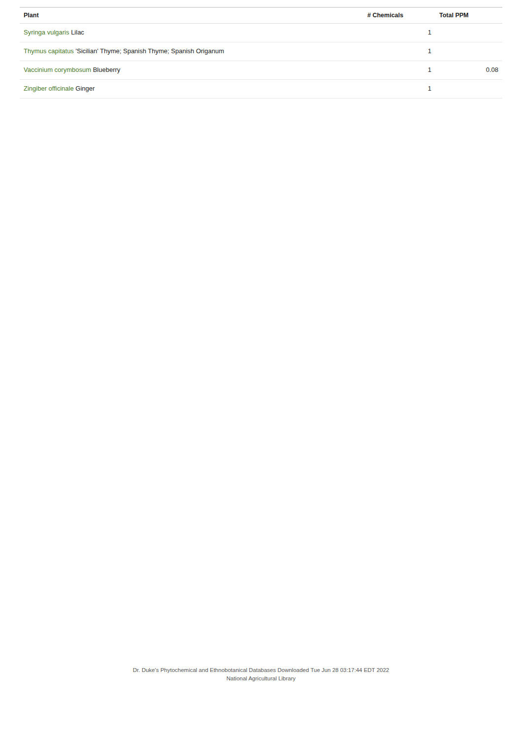| Plant | # Chemicals | Total PPM |
| --- | --- | --- |
| Syringa vulgaris Lilac | 1 | |
| Thymus capitatus 'Sicilian' Thyme; Spanish Thyme; Spanish Origanum | 1 | |
| Vaccinium corymbosum Blueberry | 1 | 0.08 |
| Zingiber officinale Ginger | 1 | |
Dr. Duke's Phytochemical and Ethnobotanical Databases Downloaded Tue Jun 28 03:17:44 EDT 2022
National Agricultural Library